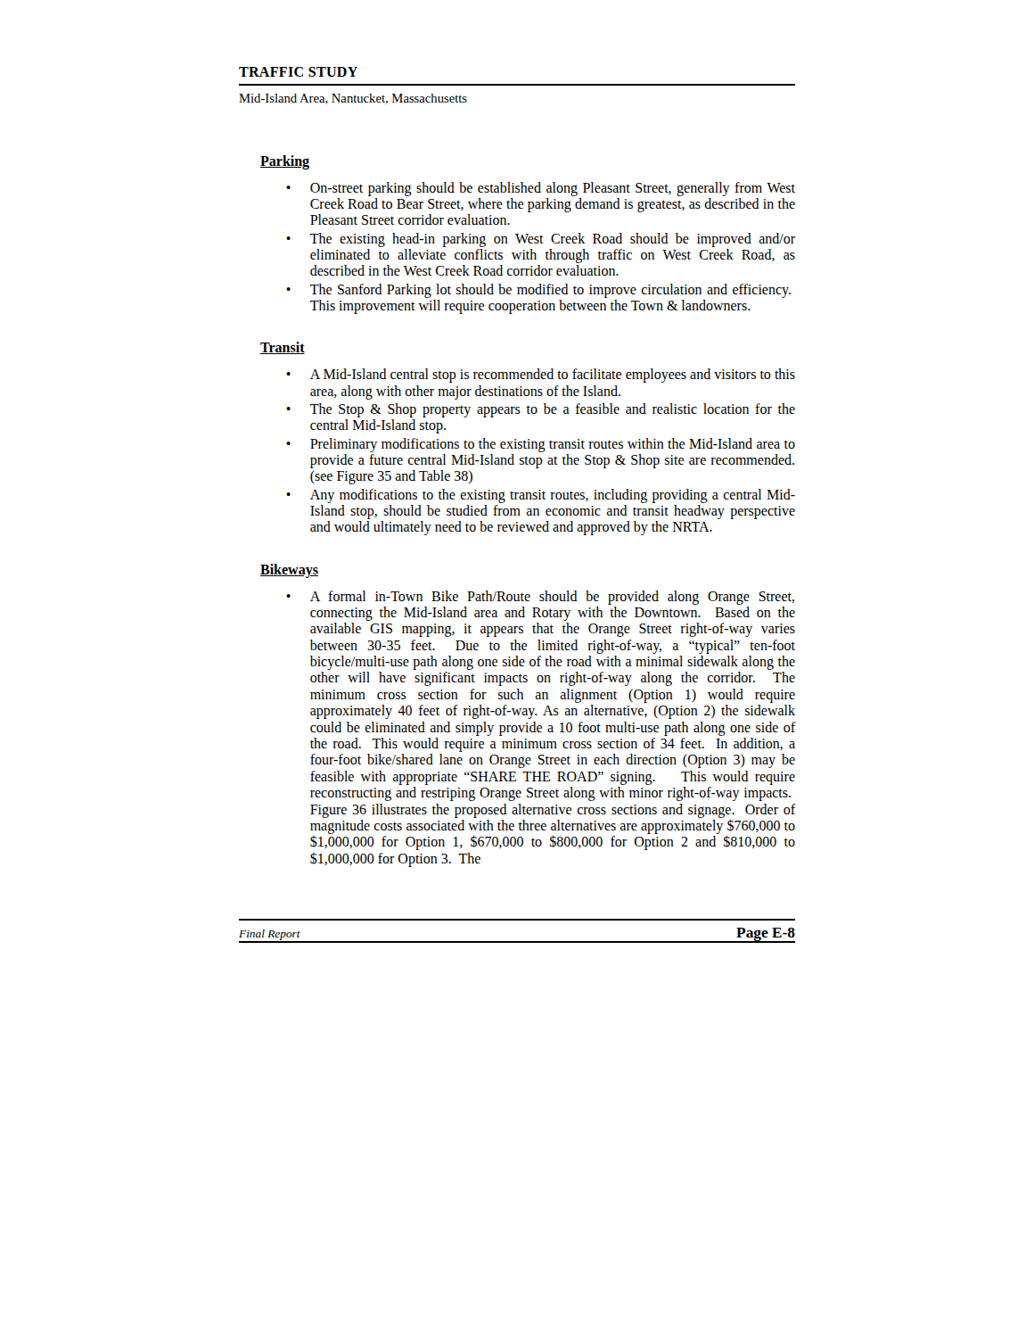TRAFFIC STUDY
Mid-Island Area, Nantucket, Massachusetts
Parking
On-street parking should be established along Pleasant Street, generally from West Creek Road to Bear Street, where the parking demand is greatest, as described in the Pleasant Street corridor evaluation.
The existing head-in parking on West Creek Road should be improved and/or eliminated to alleviate conflicts with through traffic on West Creek Road, as described in the West Creek Road corridor evaluation.
The Sanford Parking lot should be modified to improve circulation and efficiency. This improvement will require cooperation between the Town & landowners.
Transit
A Mid-Island central stop is recommended to facilitate employees and visitors to this area, along with other major destinations of the Island.
The Stop & Shop property appears to be a feasible and realistic location for the central Mid-Island stop.
Preliminary modifications to the existing transit routes within the Mid-Island area to provide a future central Mid-Island stop at the Stop & Shop site are recommended. (see Figure 35 and Table 38)
Any modifications to the existing transit routes, including providing a central Mid-Island stop, should be studied from an economic and transit headway perspective and would ultimately need to be reviewed and approved by the NRTA.
Bikeways
A formal in-Town Bike Path/Route should be provided along Orange Street, connecting the Mid-Island area and Rotary with the Downtown. Based on the available GIS mapping, it appears that the Orange Street right-of-way varies between 30-35 feet. Due to the limited right-of-way, a “typical” ten-foot bicycle/multi-use path along one side of the road with a minimal sidewalk along the other will have significant impacts on right-of-way along the corridor. The minimum cross section for such an alignment (Option 1) would require approximately 40 feet of right-of-way. As an alternative, (Option 2) the sidewalk could be eliminated and simply provide a 10 foot multi-use path along one side of the road. This would require a minimum cross section of 34 feet. In addition, a four-foot bike/shared lane on Orange Street in each direction (Option 3) may be feasible with appropriate “SHARE THE ROAD” signing. This would require reconstructing and restriping Orange Street along with minor right-of-way impacts. Figure 36 illustrates the proposed alternative cross sections and signage. Order of magnitude costs associated with the three alternatives are approximately $760,000 to $1,000,000 for Option 1, $670,000 to $800,000 for Option 2 and $810,000 to $1,000,000 for Option 3. The
Final Report Page E-8